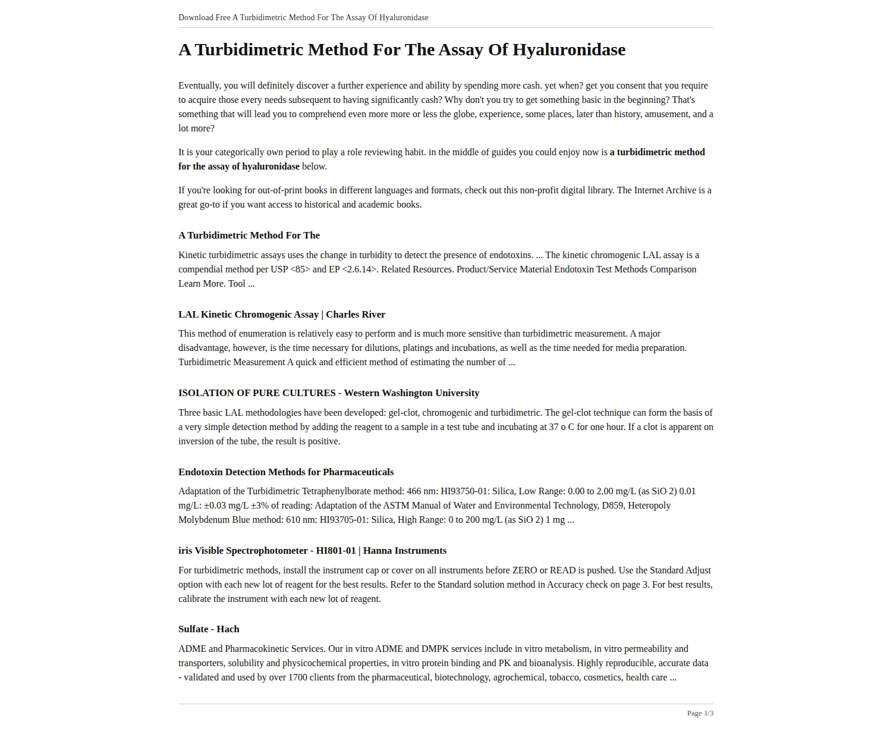Download Free A Turbidimetric Method For The Assay Of Hyaluronidase
A Turbidimetric Method For The Assay Of Hyaluronidase
Eventually, you will definitely discover a further experience and ability by spending more cash. yet when? get you consent that you require to acquire those every needs subsequent to having significantly cash? Why don't you try to get something basic in the beginning? That's something that will lead you to comprehend even more more or less the globe, experience, some places, later than history, amusement, and a lot more?
It is your categorically own period to play a role reviewing habit. in the middle of guides you could enjoy now is a turbidimetric method for the assay of hyaluronidase below.
If you're looking for out-of-print books in different languages and formats, check out this non-profit digital library. The Internet Archive is a great go-to if you want access to historical and academic books.
A Turbidimetric Method For The
Kinetic turbidimetric assays uses the change in turbidity to detect the presence of endotoxins. ... The kinetic chromogenic LAL assay is a compendial method per USP <85> and EP <2.6.14>. Related Resources. Product/Service Material Endotoxin Test Methods Comparison Learn More. Tool ...
LAL Kinetic Chromogenic Assay | Charles River
This method of enumeration is relatively easy to perform and is much more sensitive than turbidimetric measurement. A major disadvantage, however, is the time necessary for dilutions, platings and incubations, as well as the time needed for media preparation. Turbidimetric Measurement A quick and efficient method of estimating the number of ...
ISOLATION OF PURE CULTURES - Western Washington University
Three basic LAL methodologies have been developed: gel-clot, chromogenic and turbidimetric. The gel-clot technique can form the basis of a very simple detection method by adding the reagent to a sample in a test tube and incubating at 37 o C for one hour. If a clot is apparent on inversion of the tube, the result is positive.
Endotoxin Detection Methods for Pharmaceuticals
Adaptation of the Turbidimetric Tetraphenylborate method: 466 nm: HI93750-01: Silica, Low Range: 0.00 to 2.00 mg/L (as SiO 2) 0.01 mg/L: ±0.03 mg/L ±3% of reading: Adaptation of the ASTM Manual of Water and Environmental Technology, D859, Heteropoly Molybdenum Blue method: 610 nm: HI93705-01: Silica, High Range: 0 to 200 mg/L (as SiO 2) 1 mg ...
iris Visible Spectrophotometer - HI801-01 | Hanna Instruments
For turbidimetric methods, install the instrument cap or cover on all instruments before ZERO or READ is pushed. Use the Standard Adjust option with each new lot of reagent for the best results. Refer to the Standard solution method in Accuracy check on page 3. For best results, calibrate the instrument with each new lot of reagent.
Sulfate - Hach
ADME and Pharmacokinetic Services. Our in vitro ADME and DMPK services include in vitro metabolism, in vitro permeability and transporters, solubility and physicochemical properties, in vitro protein binding and PK and bioanalysis. Highly reproducible, accurate data - validated and used by over 1700 clients from the pharmaceutical, biotechnology, agrochemical, tobacco, cosmetics, health care ...
Page 1/3